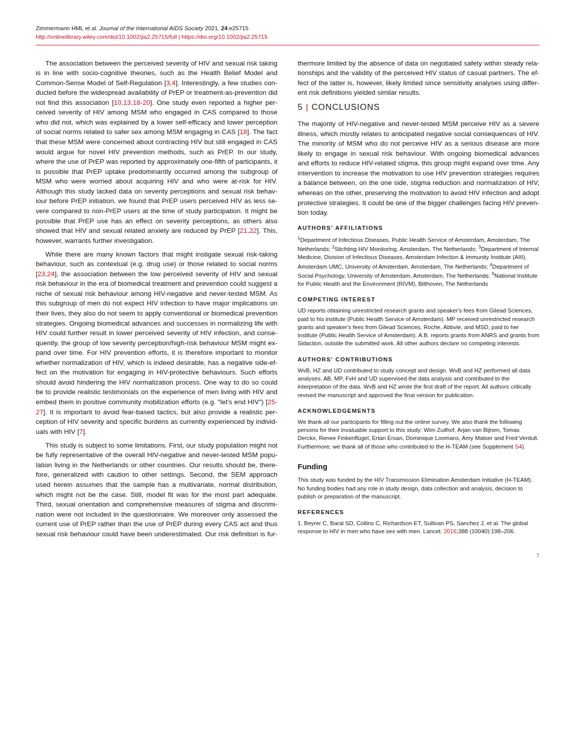Zimmermann HML et al. Journal of the International AIDS Society 2021, 24:e25715
http://onlinelibrary.wiley.com/doi/10.1002/jia2.25715/full | https://doi.org/10.1002/jia2.25715
The association between the perceived severity of HIV and sexual risk taking is in line with socio-cognitive theories, such as the Health Belief Model and Common-Sense Model of Self-Regulation [3,4]. Interestingly, a few studies conducted before the widespread availability of PrEP or treatment-as-prevention did not find this association [10,13,18-20]. One study even reported a higher perceived severity of HIV among MSM who engaged in CAS compared to those who did not, which was explained by a lower self-efficacy and lower perception of social norms related to safer sex among MSM engaging in CAS [18]. The fact that these MSM were concerned about contracting HIV but still engaged in CAS would argue for novel HIV prevention methods, such as PrEP. In our study, where the use of PrEP was reported by approximately one-fifth of participants, it is possible that PrEP uptake predominantly occurred among the subgroup of MSM who were worried about acquiring HIV and who were at-risk for HIV. Although this study lacked data on severity perceptions and sexual risk behaviour before PrEP initiation, we found that PrEP users perceived HIV as less severe compared to non-PrEP users at the time of study participation. It might be possible that PrEP use has an effect on severity perceptions, as others also showed that HIV and sexual related anxiety are reduced by PrEP [21,22]. This, however, warrants further investigation.
While there are many known factors that might instigate sexual risk-taking behaviour, such as contextual (e.g. drug use) or those related to social norms [23,24], the association between the low perceived severity of HIV and sexual risk behaviour in the era of biomedical treatment and prevention could suggest a niche of sexual risk behaviour among HIV-negative and never-tested MSM. As this subgroup of men do not expect HIV infection to have major implications on their lives, they also do not seem to apply conventional or biomedical prevention strategies. Ongoing biomedical advances and successes in normalizing life with HIV could further result in lower perceived severity of HIV infection, and consequently, the group of low severity perception/high-risk behaviour MSM might expand over time. For HIV prevention efforts, it is therefore important to monitor whether normalization of HIV, which is indeed desirable, has a negative side-effect on the motivation for engaging in HIV-protective behaviours. Such efforts should avoid hindering the HIV normalization process. One way to do so could be to provide realistic testimonials on the experience of men living with HIV and embed them in positive community mobilization efforts (e.g. "let's end HIV") [25-27]. It is important to avoid fear-based tactics, but also provide a realistic perception of HIV severity and specific burdens as currently experienced by individuals with HIV [7].
This study is subject to some limitations. First, our study population might not be fully representative of the overall HIV-negative and never-tested MSM population living in the Netherlands or other countries. Our results should be, therefore, generalized with caution to other settings. Second, the SEM approach used herein assumes that the sample has a multivariate, normal distribution, which might not be the case. Still, model fit was for the most part adequate. Third, sexual orientation and comprehensive measures of stigma and discrimination were not included in the questionnaire. We moreover only assessed the current use of PrEP rather than the use of PrEP during every CAS act and thus sexual risk behaviour could have been underestimated. Our risk definition is furthermore limited by the absence of data on negotiated safety within steady relationships and the validity of the perceived HIV status of casual partners. The effect of the latter is, however, likely limited since sensitivity analyses using different risk definitions yielded similar results.
5|CONCLUSIONS
The majority of HIV-negative and never-tested MSM perceive HIV as a severe illness, which mostly relates to anticipated negative social consequences of HIV. The minority of MSM who do not perceive HIV as a serious disease are more likely to engage in sexual risk behaviour. With ongoing biomedical advances and efforts to reduce HIV-related stigma, this group might expand over time. Any intervention to increase the motivation to use HIV prevention strategies requires a balance between, on the one side, stigma reduction and normalization of HIV, whereas on the other, preserving the motivation to avoid HIV infection and adopt protective strategies. It could be one of the bigger challenges facing HIV prevention today.
AUTHORS' AFFILIATIONS
1Department of Infectious Diseases, Public Health Service of Amsterdam, Amsterdam, The Netherlands; 2Stichting HIV Monitoring, Amsterdam, The Netherlands; 3Department of Internal Medicine, Division of Infectious Diseases, Amsterdam Infection & Immunity Institute (AIII), Amsterdam UMC, University of Amsterdam, Amsterdam, The Netherlands; 4Department of Social Psychology, University of Amsterdam, Amsterdam, The Netherlands; 5National Institute for Public Health and the Environment (RIVM), Bilthoven, The Netherlands
COMPETING INTEREST
UD reports obtaining unrestricted research grants and speaker's fees from Gilead Sciences, paid to his institute (Public Health Service of Amsterdam). MP received unrestricted research grants and speaker's fees from Gilead Sciences, Roche, Abbvie, and MSD, paid to her institute (Public Health Service of Amsterdam). A.B. reports grants from ANRS and grants from Sidaction, outside the submitted work. All other authors declare no competing interests.
AUTHORS' CONTRIBUTIONS
WvB, HZ and UD contributed to study concept and design. WvB and HZ performed all data analyses. AB, MP, FvH and UD supervised the data analysis and contributed to the interpretation of the data. WvB and HZ wrote the first draft of the report. All authors critically revised the manuscript and approved the final version for publication.
ACKNOWLEDGEMENTS
We thank all our participants for filling out the online survey. We also thank the following persons for their invaluable support to this study: Wim Zuilhof, Arjan van Bijnen, Tomas Derckx, Renee Finkenflügel, Ertan Ersan, Dominique Loomans, Amy Matser and Fred Verdult. Furthermore, we thank all of those who contributed to the H-TEAM (see Supplement S4).
Funding
This study was funded by the HIV Transmission Elimination Amsterdam Initiative (H-TEAM). No funding bodies had any role in study design, data collection and analysis, decision to publish or preparation of the manuscript.
REFERENCES
1. Beyrer C, Baral SD, Collins C, Richardson ET, Sullivan PS, Sanchez J, et al. The global response to HIV in men who have sex with men. Lancet. 2016;388 (10040):198–206.
7